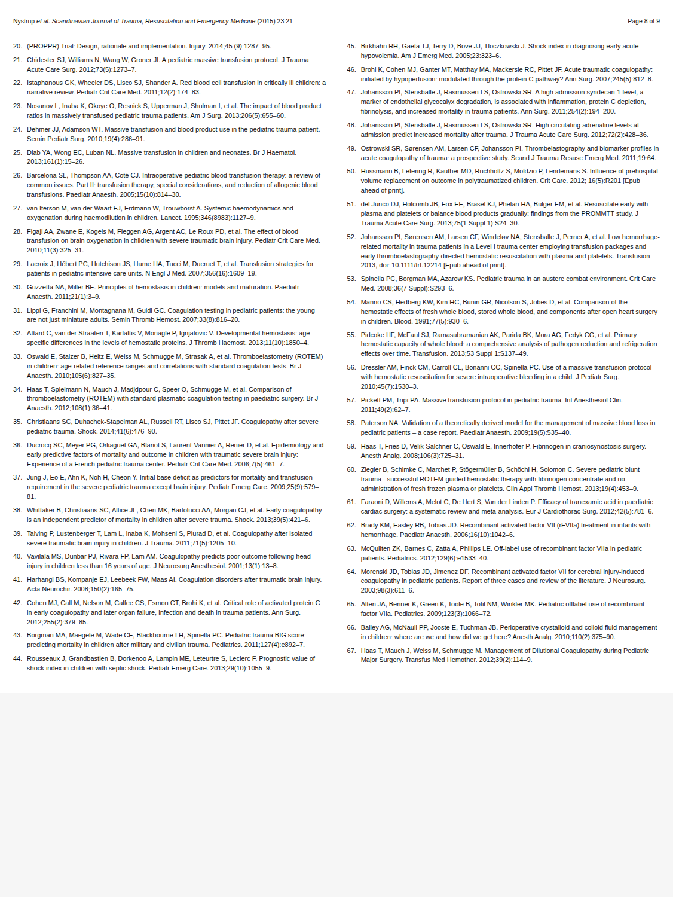Nystrup et al. Scandinavian Journal of Trauma, Resuscitation and Emergency Medicine (2015) 23:21
Page 8 of 9
(PROPPR) Trial: Design, rationale and implementation. Injury. 2014;45 (9):1287–95.
Chidester SJ, Williams N, Wang W, Groner JI. A pediatric massive transfusion protocol. J Trauma Acute Care Surg. 2012;73(5):1273–7.
Istaphanous GK, Wheeler DS, Lisco SJ, Shander A. Red blood cell transfusion in critically ill children: a narrative review. Pediatr Crit Care Med. 2011;12(2):174–83.
Nosanov L, Inaba K, Okoye O, Resnick S, Upperman J, Shulman I, et al. The impact of blood product ratios in massively transfused pediatric trauma patients. Am J Surg. 2013;206(5):655–60.
Dehmer JJ, Adamson WT. Massive transfusion and blood product use in the pediatric trauma patient. Semin Pediatr Surg. 2010;19(4):286–91.
Diab YA, Wong EC, Luban NL. Massive transfusion in children and neonates. Br J Haematol. 2013;161(1):15–26.
Barcelona SL, Thompson AA, Coté CJ. Intraoperative pediatric blood transfusion therapy: a review of common issues. Part II: transfusion therapy, special considerations, and reduction of allogenic blood transfusions. Paediatr Anaesth. 2005;15(10):814–30.
van Iterson M, van der Waart FJ, Erdmann W, Trouwborst A. Systemic haemodynamics and oxygenation during haemodilution in children. Lancet. 1995;346(8983):1127–9.
Figaji AA, Zwane E, Kogels M, Fieggen AG, Argent AC, Le Roux PD, et al. The effect of blood transfusion on brain oxygenation in children with severe traumatic brain injury. Pediatr Crit Care Med. 2010;11(3):325–31.
Lacroix J, Hébert PC, Hutchison JS, Hume HA, Tucci M, Ducruet T, et al. Transfusion strategies for patients in pediatric intensive care units. N Engl J Med. 2007;356(16):1609–19.
Guzzetta NA, Miller BE. Principles of hemostasis in children: models and maturation. Paediatr Anaesth. 2011;21(1):3–9.
Lippi G, Franchini M, Montagnana M, Guidi GC. Coagulation testing in pediatric patients: the young are not just miniature adults. Semin Thromb Hemost. 2007;33(8):816–20.
Attard C, van der Straaten T, Karlaftis V, Monagle P, Ignjatovic V. Developmental hemostasis: age-specific differences in the levels of hemostatic proteins. J Thromb Haemost. 2013;11(10):1850–4.
Oswald E, Stalzer B, Heitz E, Weiss M, Schmugge M, Strasak A, et al. Thromboelastometry (ROTEM) in children: age-related reference ranges and correlations with standard coagulation tests. Br J Anaesth. 2010;105(6):827–35.
Haas T, Spielmann N, Mauch J, Madjdpour C, Speer O, Schmugge M, et al. Comparison of thromboelastometry (ROTEM) with standard plasmatic coagulation testing in paediatric surgery. Br J Anaesth. 2012;108(1):36–41.
Christiaans SC, Duhachek-Stapelman AL, Russell RT, Lisco SJ, Pittet JF. Coagulopathy after severe pediatric trauma. Shock. 2014;41(6):476–90.
Ducrocq SC, Meyer PG, Orliaguet GA, Blanot S, Laurent-Vannier A, Renier D, et al. Epidemiology and early predictive factors of mortality and outcome in children with traumatic severe brain injury: Experience of a French pediatric trauma center. Pediatr Crit Care Med. 2006;7(5):461–7.
Jung J, Eo E, Ahn K, Noh H, Cheon Y. Initial base deficit as predictors for mortality and transfusion requirement in the severe pediatric trauma except brain injury. Pediatr Emerg Care. 2009;25(9):579–81.
Whittaker B, Christiaans SC, Altice JL, Chen MK, Bartolucci AA, Morgan CJ, et al. Early coagulopathy is an independent predictor of mortality in children after severe trauma. Shock. 2013;39(5):421–6.
Talving P, Lustenberger T, Lam L, Inaba K, Mohseni S, Plurad D, et al. Coagulopathy after isolated severe traumatic brain injury in children. J Trauma. 2011;71(5):1205–10.
Vavilala MS, Dunbar PJ, Rivara FP, Lam AM. Coagulopathy predicts poor outcome following head injury in children less than 16 years of age. J Neurosurg Anesthesiol. 2001;13(1):13–8.
Harhangi BS, Kompanje EJ, Leebeek FW, Maas AI. Coagulation disorders after traumatic brain injury. Acta Neurochir. 2008;150(2):165–75.
Cohen MJ, Call M, Nelson M, Calfee CS, Esmon CT, Brohi K, et al. Critical role of activated protein C in early coagulopathy and later organ failure, infection and death in trauma patients. Ann Surg. 2012;255(2):379–85.
Borgman MA, Maegele M, Wade CE, Blackbourne LH, Spinella PC. Pediatric trauma BIG score: predicting mortality in children after military and civilian trauma. Pediatrics. 2011;127(4):e892–7.
Rousseaux J, Grandbastien B, Dorkenoo A, Lampin ME, Leteurtre S, Leclerc F. Prognostic value of shock index in children with septic shock. Pediatr Emerg Care. 2013;29(10):1055–9.
Birkhahn RH, Gaeta TJ, Terry D, Bove JJ, Tloczkowski J. Shock index in diagnosing early acute hypovolemia. Am J Emerg Med. 2005;23:323–6.
Brohi K, Cohen MJ, Ganter MT, Matthay MA, Mackersie RC, Pittet JF. Acute traumatic coagulopathy: initiated by hypoperfusion: modulated through the protein C pathway? Ann Surg. 2007;245(5):812–8.
Johansson PI, Stensballe J, Rasmussen LS, Ostrowski SR. A high admission syndecan-1 level, a marker of endothelial glycocalyx degradation, is associated with inflammation, protein C depletion, fibrinolysis, and increased mortality in trauma patients. Ann Surg. 2011;254(2):194–200.
Johansson PI, Stensballe J, Rasmussen LS, Ostrowski SR. High circulating adrenaline levels at admission predict increased mortality after trauma. J Trauma Acute Care Surg. 2012;72(2):428–36.
Ostrowski SR, Sørensen AM, Larsen CF, Johansson PI. Thrombelastography and biomarker profiles in acute coagulopathy of trauma: a prospective study. Scand J Trauma Resusc Emerg Med. 2011;19:64.
Hussmann B, Lefering R, Kauther MD, Ruchholtz S, Moldzio P, Lendemans S. Influence of prehospital volume replacement on outcome in polytraumatized children. Crit Care. 2012; 16(5):R201 [Epub ahead of print].
del Junco DJ, Holcomb JB, Fox EE, Brasel KJ, Phelan HA, Bulger EM, et al. Resuscitate early with plasma and platelets or balance blood products gradually: findings from the PROMMTT study. J Trauma Acute Care Surg. 2013;75(1 Suppl 1):S24–30.
Johansson PI, Sørensen AM, Larsen CF, Windeløv NA, Stensballe J, Perner A, et al. Low hemorrhage-related mortality in trauma patients in a Level I trauma center employing transfusion packages and early thromboelastography-directed hemostatic resuscitation with plasma and platelets. Transfusion 2013, doi: 10.1111/trf.12214 [Epub ahead of print].
Spinella PC, Borgman MA, Azarow KS. Pediatric trauma in an austere combat environment. Crit Care Med. 2008;36(7 Suppl):S293–6.
Manno CS, Hedberg KW, Kim HC, Bunin GR, Nicolson S, Jobes D, et al. Comparison of the hemostatic effects of fresh whole blood, stored whole blood, and components after open heart surgery in children. Blood. 1991;77(5):930–6.
Pidcoke HF, McFaul SJ, Ramasubramanian AK, Parida BK, Mora AG, Fedyk CG, et al. Primary hemostatic capacity of whole blood: a comprehensive analysis of pathogen reduction and refrigeration effects over time. Transfusion. 2013;53 Suppl 1:S137–49.
Dressler AM, Finck CM, Carroll CL, Bonanni CC, Spinella PC. Use of a massive transfusion protocol with hemostatic resuscitation for severe intraoperative bleeding in a child. J Pediatr Surg. 2010;45(7):1530–3.
Pickett PM, Tripi PA. Massive transfusion protocol in pediatric trauma. Int Anesthesiol Clin. 2011;49(2):62–7.
Paterson NA. Validation of a theoretically derived model for the management of massive blood loss in pediatric patients – a case report. Paediatr Anaesth. 2009;19(5):535–40.
Haas T, Fries D, Velik-Salchner C, Oswald E, Innerhofer P. Fibrinogen in craniosynostosis surgery. Anesth Analg. 2008;106(3):725–31.
Ziegler B, Schimke C, Marchet P, Stögermüller B, Schöchl H, Solomon C. Severe pediatric blunt trauma - successful ROTEM-guided hemostatic therapy with fibrinogen concentrate and no administration of fresh frozen plasma or platelets. Clin Appl Thromb Hemost. 2013;19(4):453–9.
Faraoni D, Willems A, Melot C, De Hert S, Van der Linden P. Efficacy of tranexamic acid in paediatric cardiac surgery: a systematic review and meta-analysis. Eur J Cardiothorac Surg. 2012;42(5):781–6.
Brady KM, Easley RB, Tobias JD. Recombinant activated factor VII (rFVIIa) treatment in infants with hemorrhage. Paediatr Anaesth. 2006;16(10):1042–6.
McQuilten ZK, Barnes C, Zatta A, Phillips LE. Off-label use of recombinant factor VIIa in pediatric patients. Pediatrics. 2012;129(6):e1533–40.
Morenski JD, Tobias JD, Jimenez DF. Recombinant activated factor VII for cerebral injury-induced coagulopathy in pediatric patients. Report of three cases and review of the literature. J Neurosurg. 2003;98(3):611–6.
Alten JA, Benner K, Green K, Toole B, Tofil NM, Winkler MK. Pediatric offlabel use of recombinant factor VIIa. Pediatrics. 2009;123(3):1066–72.
Bailey AG, McNaull PP, Jooste E, Tuchman JB. Perioperative crystalloid and colloid fluid management in children: where are we and how did we get here? Anesth Analg. 2010;110(2):375–90.
Haas T, Mauch J, Weiss M, Schmugge M. Management of Dilutional Coagulopathy during Pediatric Major Surgery. Transfus Med Hemother. 2012;39(2):114–9.